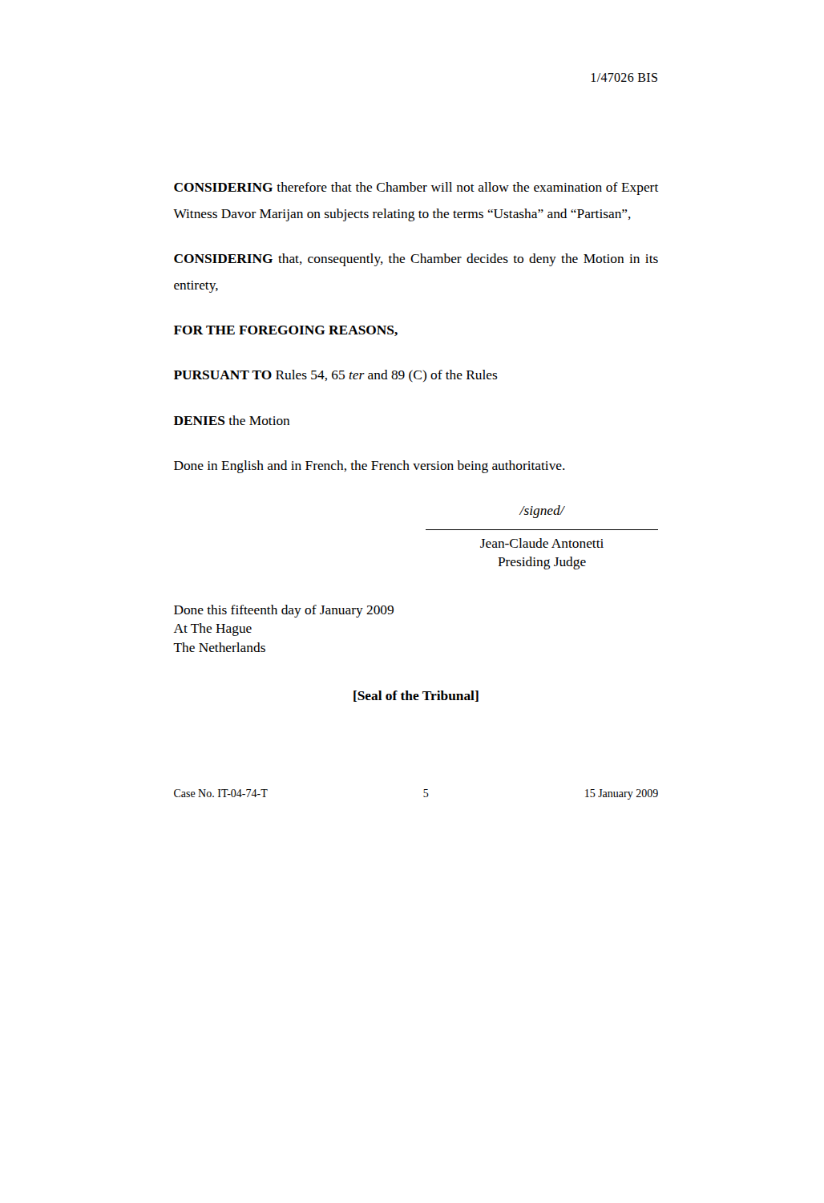1/47026 BIS
CONSIDERING therefore that the Chamber will not allow the examination of Expert Witness Davor Marijan on subjects relating to the terms “Ustasha” and “Partisan”,
CONSIDERING that, consequently, the Chamber decides to deny the Motion in its entirety,
FOR THE FOREGOING REASONS,
PURSUANT TO Rules 54, 65 ter and 89 (C) of the Rules
DENIES the Motion
Done in English and in French, the French version being authoritative.
/signed/
Jean-Claude Antonetti
Presiding Judge
Done this fifteenth day of January 2009
At The Hague
The Netherlands
[Seal of the Tribunal]
Case No. IT-04-74-T 5 15 January 2009